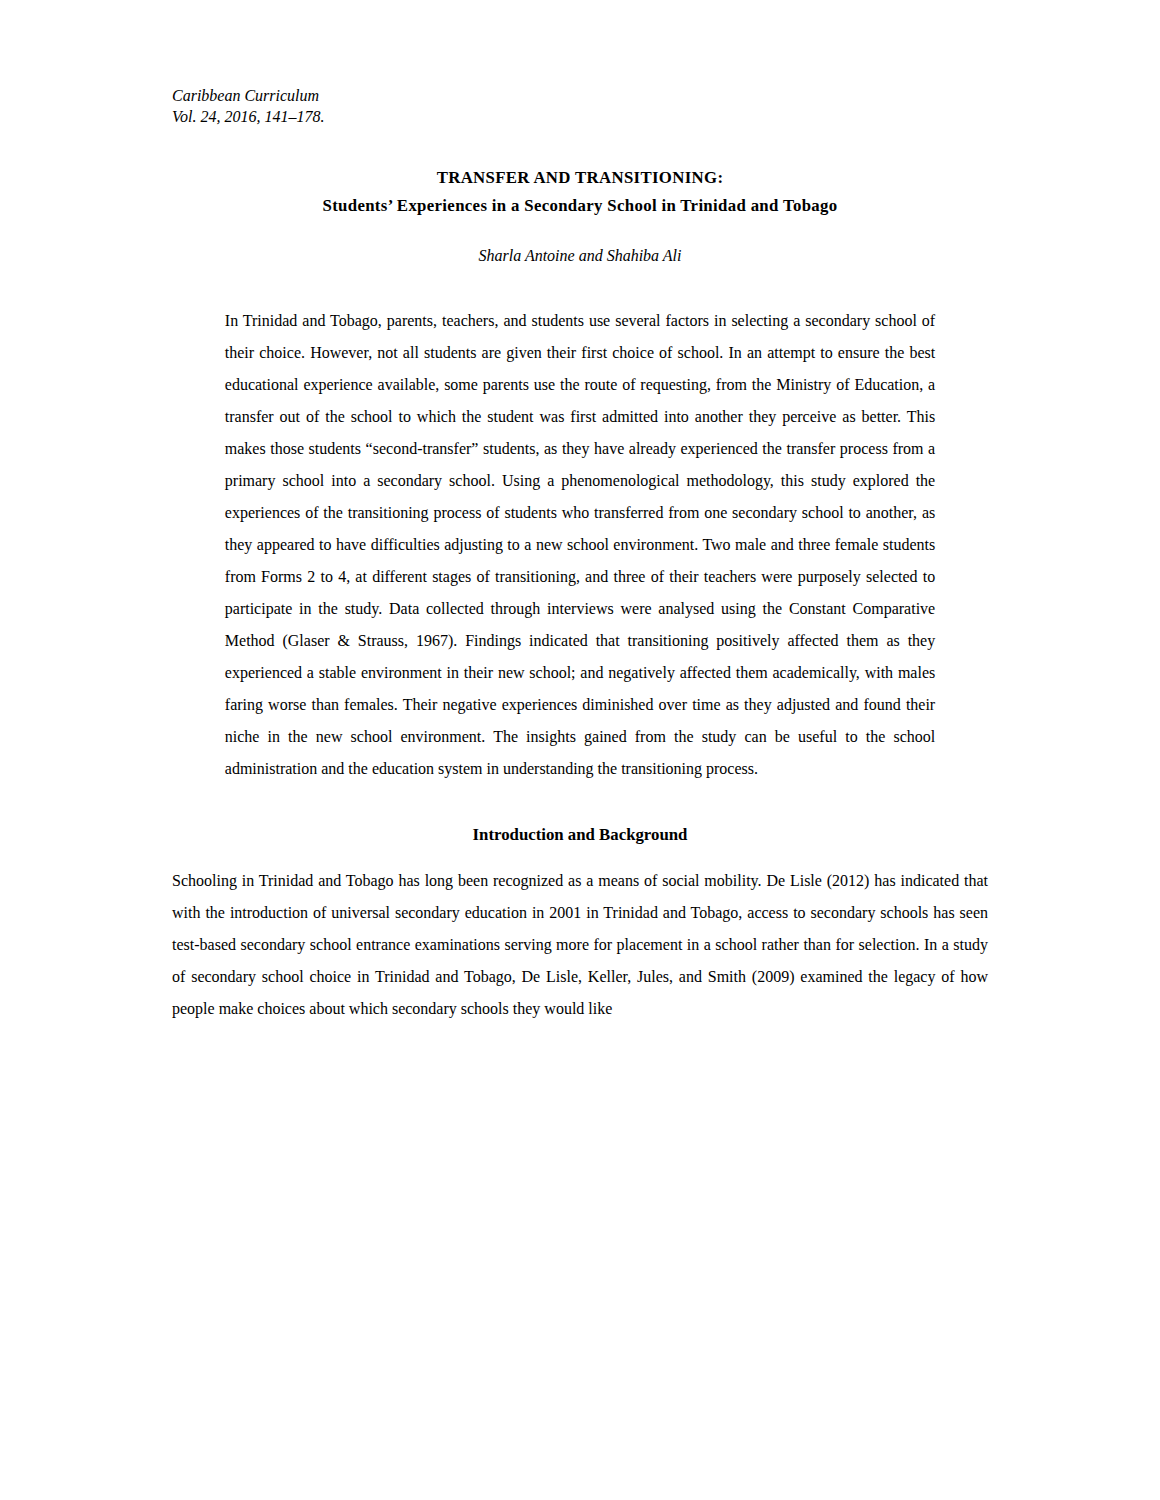Caribbean Curriculum
Vol. 24, 2016, 141–178.
TRANSFER AND TRANSITIONING: Students’ Experiences in a Secondary School in Trinidad and Tobago
Sharla Antoine and Shahiba Ali
In Trinidad and Tobago, parents, teachers, and students use several factors in selecting a secondary school of their choice. However, not all students are given their first choice of school. In an attempt to ensure the best educational experience available, some parents use the route of requesting, from the Ministry of Education, a transfer out of the school to which the student was first admitted into another they perceive as better. This makes those students “second-transfer” students, as they have already experienced the transfer process from a primary school into a secondary school. Using a phenomenological methodology, this study explored the experiences of the transitioning process of students who transferred from one secondary school to another, as they appeared to have difficulties adjusting to a new school environment. Two male and three female students from Forms 2 to 4, at different stages of transitioning, and three of their teachers were purposely selected to participate in the study. Data collected through interviews were analysed using the Constant Comparative Method (Glaser & Strauss, 1967). Findings indicated that transitioning positively affected them as they experienced a stable environment in their new school; and negatively affected them academically, with males faring worse than females. Their negative experiences diminished over time as they adjusted and found their niche in the new school environment. The insights gained from the study can be useful to the school administration and the education system in understanding the transitioning process.
Introduction and Background
Schooling in Trinidad and Tobago has long been recognized as a means of social mobility. De Lisle (2012) has indicated that with the introduction of universal secondary education in 2001 in Trinidad and Tobago, access to secondary schools has seen test-based secondary school entrance examinations serving more for placement in a school rather than for selection. In a study of secondary school choice in Trinidad and Tobago, De Lisle, Keller, Jules, and Smith (2009) examined the legacy of how people make choices about which secondary schools they would like